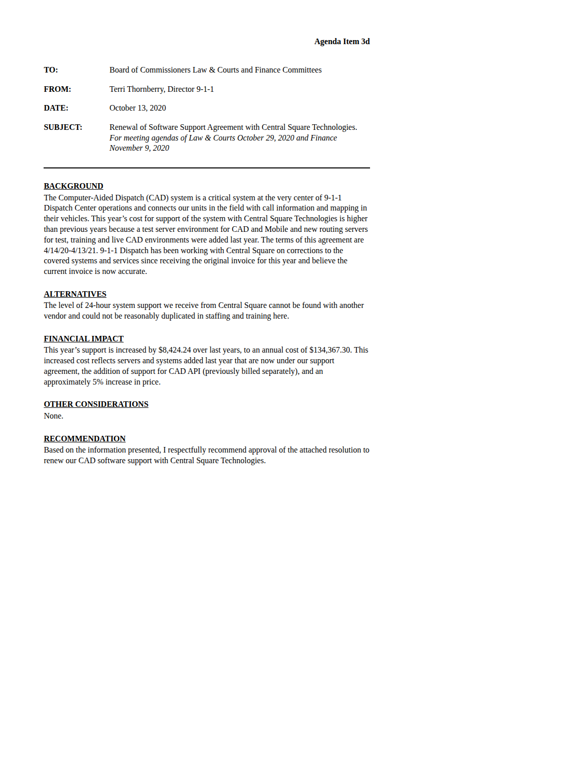Agenda Item 3d
| TO: | Board of Commissioners Law & Courts and Finance Committees |
| FROM: | Terri Thornberry, Director 9-1-1 |
| DATE: | October 13, 2020 |
| SUBJECT: | Renewal of Software Support Agreement with Central Square Technologies. For meeting agendas of Law & Courts October 29, 2020 and Finance November 9, 2020 |
BACKGROUND
The Computer-Aided Dispatch (CAD) system is a critical system at the very center of 9-1-1 Dispatch Center operations and connects our units in the field with call information and mapping in their vehicles. This year’s cost for support of the system with Central Square Technologies is higher than previous years because a test server environment for CAD and Mobile and new routing servers for test, training and live CAD environments were added last year. The terms of this agreement are 4/14/20-4/13/21. 9-1-1 Dispatch has been working with Central Square on corrections to the covered systems and services since receiving the original invoice for this year and believe the current invoice is now accurate.
ALTERNATIVES
The level of 24-hour system support we receive from Central Square cannot be found with another vendor and could not be reasonably duplicated in staffing and training here.
FINANCIAL IMPACT
This year’s support is increased by $8,424.24 over last years, to an annual cost of $134,367.30. This increased cost reflects servers and systems added last year that are now under our support agreement, the addition of support for CAD API (previously billed separately), and an approximately 5% increase in price.
OTHER CONSIDERATIONS
None.
RECOMMENDATION
Based on the information presented, I respectfully recommend approval of the attached resolution to renew our CAD software support with Central Square Technologies.